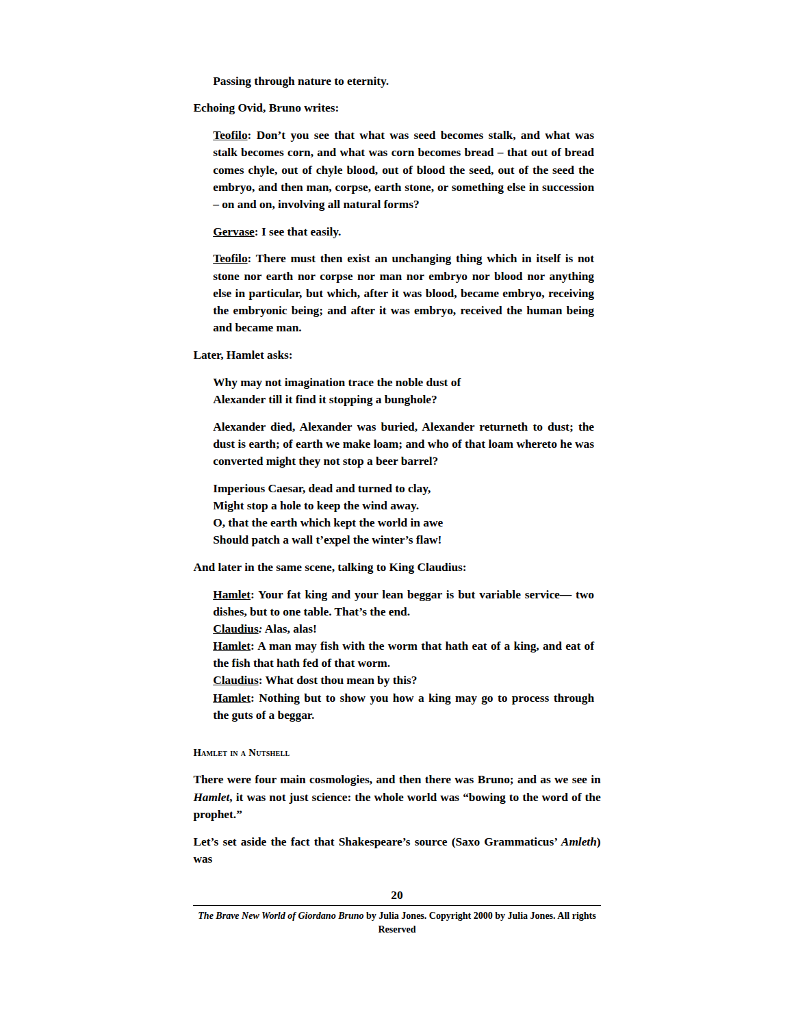Passing through nature to eternity.
Echoing Ovid, Bruno writes:
Teofilo: Don’t you see that what was seed becomes stalk, and what was stalk becomes corn, and what was corn becomes bread – that out of bread comes chyle, out of chyle blood, out of blood the seed, out of the seed the embryo, and then man, corpse, earth stone, or something else in succession – on and on, involving all natural forms?
Gervase: I see that easily.
Teofilo: There must then exist an unchanging thing which in itself is not stone nor earth nor corpse nor man nor embryo nor blood nor anything else in particular, but which, after it was blood, became embryo, receiving the embryonic being; and after it was embryo, received the human being and became man.
Later, Hamlet asks:
Why may not imagination trace the noble dust of
Alexander till it find it stopping a bunghole?
Alexander died, Alexander was buried, Alexander returneth to dust; the dust is earth; of earth we make loam; and who of that loam whereto he was converted might they not stop a beer barrel?
Imperious Caesar, dead and turned to clay,
Might stop a hole to keep the wind away.
O, that the earth which kept the world in awe
Should patch a wall t’expel the winter’s flaw!
And later in the same scene, talking to King Claudius:
Hamlet: Your fat king and your lean beggar is but variable service— two dishes, but to one table. That’s the end.
Claudius: Alas, alas!
Hamlet: A man may fish with the worm that hath eat of a king, and eat of the fish that hath fed of that worm.
Claudius: What dost thou mean by this?
Hamlet: Nothing but to show you how a king may go to process through the guts of a beggar.
Hamlet in a Nutshell
There were four main cosmologies, and then there was Bruno; and as we see in Hamlet, it was not just science: the whole world was “bowing to the word of the prophet.”
Let’s set aside the fact that Shakespeare’s source (Saxo Grammaticus’ Amleth) was
20
The Brave New World of Giordano Bruno by Julia Jones. Copyright 2000 by Julia Jones. All rights Reserved